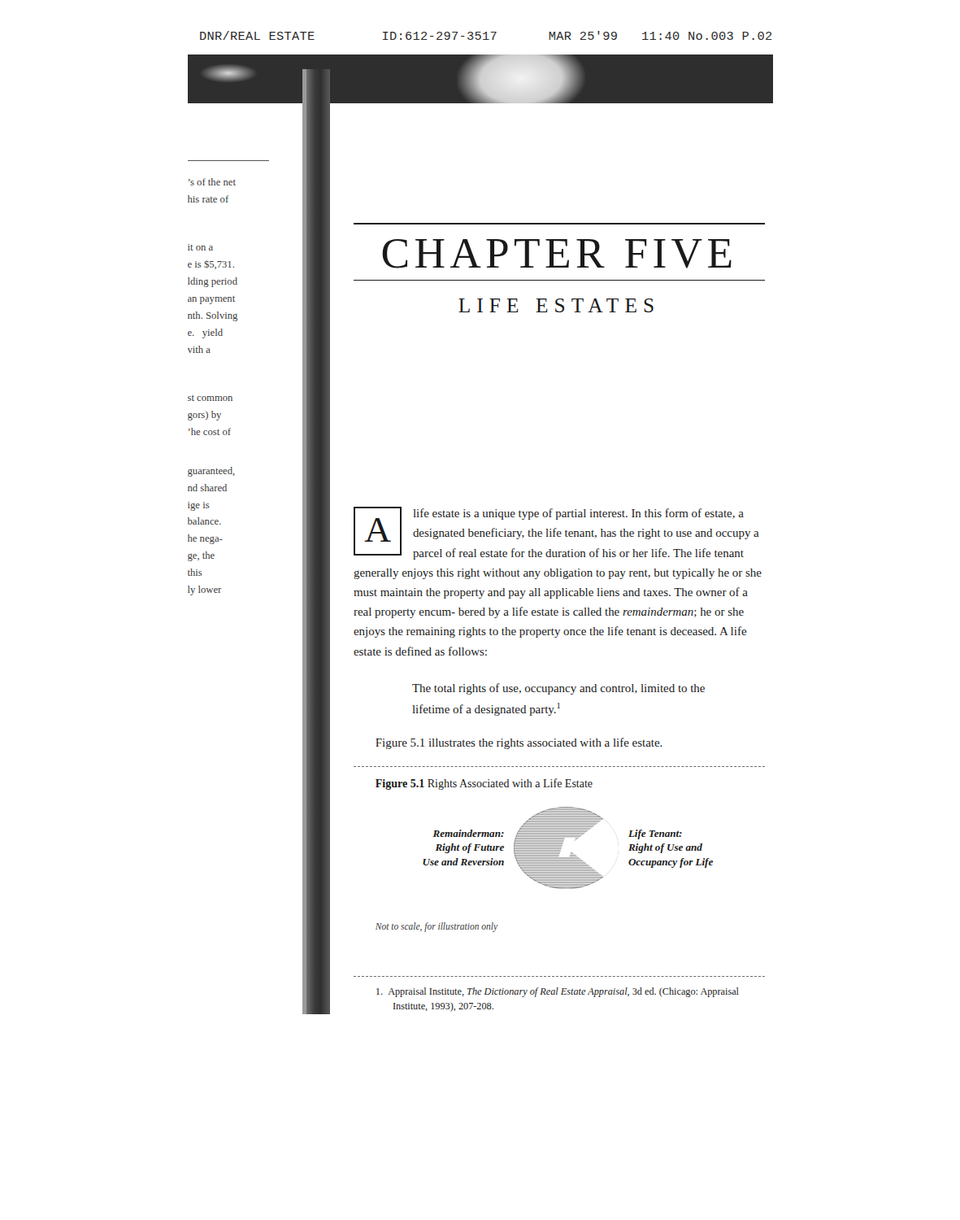DNR/REAL ESTATE ID:612-297-3517 MAR 25'99 11:40 No.003 P.02
’s of the net
his rate of
it on a
e is $5,731.
lding period
an payment
nth. Solving
e. yield
vith a
st common
gors) by
’he cost of
guaranteed,
nd shared
ige is
balance.
he nega-
ge, the
this
ly lower
CHAPTER FIVE
LIFE ESTATES
A
life estate is a unique type of partial interest. In this form of estate, a designated beneficiary, the life tenant, has the right to use and occupy a parcel of real estate for the duration of his or her life. The life tenant generally enjoys this right without any obligation to pay rent, but typically he or she must maintain the property and pay all applicable liens and taxes. The owner of a real property encum‑ bered by a life estate is called the remainderman; he or she enjoys the remaining rights to the property once the life tenant is deceased. A life estate is defined as follows:
The total rights of use, occupancy and control, limited to the
lifetime of a designated party.1
Figure 5.1 illustrates the rights associated with a life estate.
Figure 5.1 Rights Associated with a Life Estate
Remainderman:
Right of Future
Use and Reversion
Life Tenant:
Right of Use and
Occupancy for Life
Not to scale, for illustration only
1. Appraisal Institute, The Dictionary of Real Estate Appraisal, 3d ed. (Chicago: Appraisal Institute, 1993), 207-208.